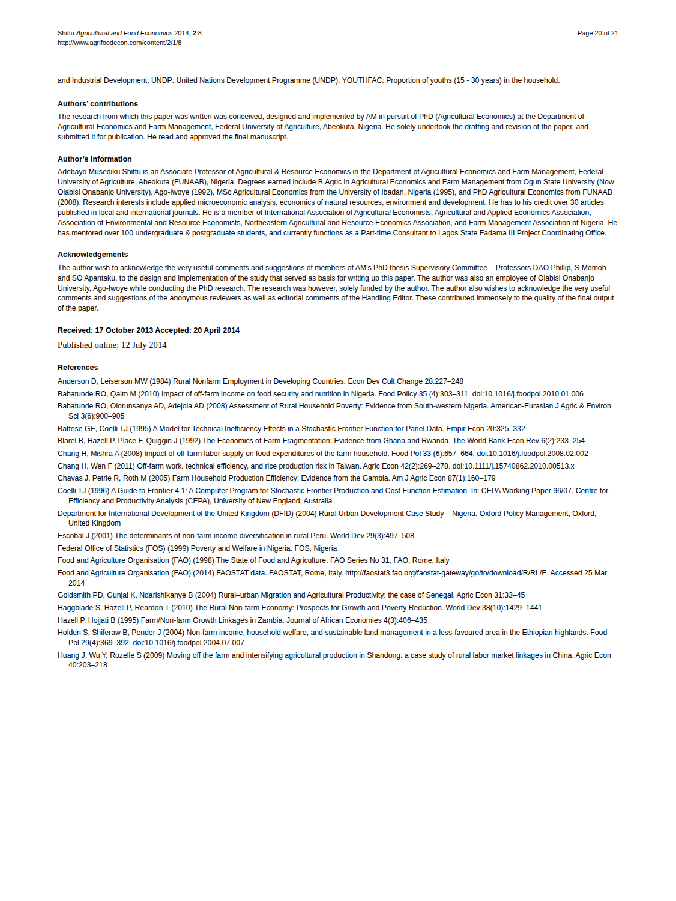Shittu Agricultural and Food Economics 2014, 2:8
http://www.agrifoodecon.com/content/2/1/8
Page 20 of 21
and Industrial Development; UNDP: United Nations Development Programme (UNDP); YOUTHFAC: Proportion of youths (15 - 30 years) in the household.
Authors’ contributions
The research from which this paper was written was conceived, designed and implemented by AM in pursuit of PhD (Agricultural Economics) at the Department of Agricultural Economics and Farm Management, Federal University of Agriculture, Abeokuta, Nigeria. He solely undertook the drafting and revision of the paper, and submitted it for publication. He read and approved the final manuscript.
Author’s Information
Adebayo Musediku Shittu is an Associate Professor of Agricultural & Resource Economics in the Department of Agricultural Economics and Farm Management, Federal University of Agriculture, Abeokuta (FUNAAB), Nigeria. Degrees earned include B.Agric in Agricultural Economics and Farm Management from Ogun State University (Now Olabisi Onabanjo University), Ago-Iwoye (1992), MSc Agricultural Economics from the University of Ibadan, Nigeria (1995), and PhD Agricultural Economics from FUNAAB (2008). Research interests include applied microeconomic analysis, economics of natural resources, environment and development. He has to his credit over 30 articles published in local and international journals. He is a member of International Association of Agricultural Economists, Agricultural and Applied Economics Association, Association of Environmental and Resource Economists, Northeastern Agricultural and Resource Economics Association, and Farm Management Association of Nigeria. He has mentored over 100 undergraduate & postgraduate students, and currently functions as a Part-time Consultant to Lagos State Fadama III Project Coordinating Office.
Acknowledgements
The author wish to acknowledge the very useful comments and suggestions of members of AM’s PhD thesis Supervisory Committee – Professors DAO Phillip, S Momoh and SO Apantaku, to the design and implementation of the study that served as basis for writing up this paper. The author was also an employee of Olabisi Onabanjo University, Ago-Iwoye while conducting the PhD research. The research was however, solely funded by the author. The author also wishes to acknowledge the very useful comments and suggestions of the anonymous reviewers as well as editorial comments of the Handling Editor. These contributed immensely to the quality of the final output of the paper.
Received: 17 October 2013 Accepted: 20 April 2014
Published online: 12 July 2014
References
Anderson D, Leiserson MW (1984) Rural Nonfarm Employment in Developing Countries. Econ Dev Cult Change 28:227–248
Babatunde RO, Qaim M (2010) Impact of off-farm income on food security and nutrition in Nigeria. Food Policy 35 (4):303–311. doi:10.1016/j.foodpol.2010.01.006
Babatunde RO, Olorunsanya AD, Adejola AD (2008) Assessment of Rural Household Poverty: Evidence from South-western Nigeria. American-Eurasian J Agric & Environ Sci 3(6):900–905
Battese GE, Coelli TJ (1995) A Model for Technical Inefficiency Effects in a Stochastic Frontier Function for Panel Data. Empir Econ 20:325–332
Blarel B, Hazell P, Place F, Quiggin J (1992) The Economics of Farm Fragmentation: Evidence from Ghana and Rwanda. The World Bank Econ Rev 6(2):233–254
Chang H, Mishra A (2008) Impact of off-farm labor supply on food expenditures of the farm household. Food Pol 33 (6):657–664. doi:10.1016/j.foodpol.2008.02.002
Chang H, Wen F (2011) Off-farm work, technical efficiency, and rice production risk in Taiwan. Agric Econ 42(2):269–278. doi:10.1111/j.15740862.2010.00513.x
Chavas J, Petrie R, Roth M (2005) Farm Household Production Efficiency: Evidence from the Gambia. Am J Agric Econ 87(1):160–179
Coelli TJ (1996) A Guide to Frontier 4.1: A Computer Program for Stochastic Frontier Production and Cost Function Estimation. In: CEPA Working Paper 96/07. Centre for Efficiency and Productivity Analysis (CEPA), University of New England, Australia
Department for International Development of the United Kingdom (DFID) (2004) Rural Urban Development Case Study – Nigeria. Oxford Policy Management, Oxford, United Kingdom
Escobal J (2001) The determinants of non-farm income diversification in rural Peru. World Dev 29(3):497–508
Federal Office of Statistics (FOS) (1999) Poverty and Welfare in Nigeria. FOS, Nigeria
Food and Agriculture Organisation (FAO) (1998) The State of Food and Agriculture. FAO Series No 31, FAO, Rome, Italy
Food and Agriculture Organisation (FAO) (2014) FAOSTAT data. FAOSTAT, Rome, Italy. http://faostat3.fao.org/faostat-gateway/go/to/download/R/RL/E. Accessed 25 Mar 2014
Goldsmith PD, Gunjal K, Ndarishikanye B (2004) Rural–urban Migration and Agricultural Productivity: the case of Senegal. Agric Econ 31:33–45
Haggblade S, Hazell P, Reardon T (2010) The Rural Non-farm Economy: Prospects for Growth and Poverty Reduction. World Dev 38(10):1429–1441
Hazell P, Hojjati B (1995) Farm/Non-farm Growth Linkages in Zambia. Journal of African Economies 4(3):406–435
Holden S, Shiferaw B, Pender J (2004) Non-farm income, household welfare, and sustainable land management in a less-favoured area in the Ethiopian highlands. Food Pol 29(4):369–392. doi:10.1016/j.foodpol.2004.07.007
Huang J, Wu Y, Rozelle S (2009) Moving off the farm and intensifying agricultural production in Shandong: a case study of rural labor market linkages in China. Agric Econ 40:203–218